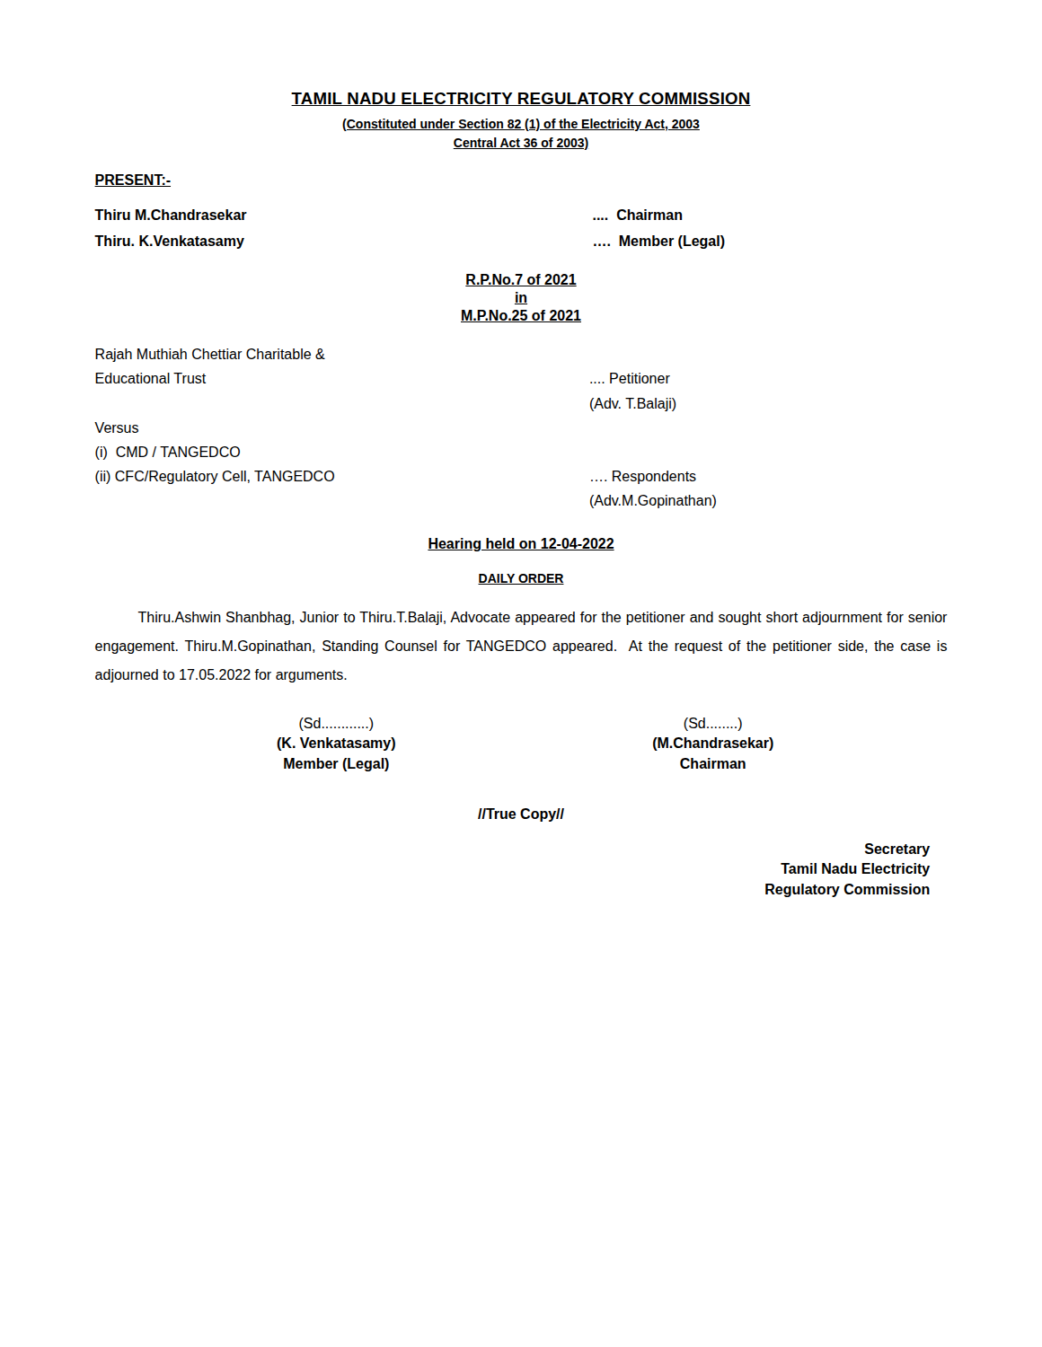TAMIL NADU ELECTRICITY REGULATORY COMMISSION
(Constituted under Section 82 (1) of the Electricity Act, 2003
Central Act 36 of 2003)
PRESENT:-
| Thiru M.Chandrasekar | .... Chairman |
| Thiru. K.Venkatasamy | …. Member (Legal) |
R.P.No.7 of 2021
in
M.P.No.25 of 2021
| Rajah Muthiah Chettiar Charitable & | |
| Educational Trust | .... Petitioner |
| | (Adv. T.Balaji) |
| Versus | |
| (i) CMD / TANGEDCO | |
| (ii) CFC/Regulatory Cell, TANGEDCO | …. Respondents |
| | (Adv.M.Gopinathan) |
Hearing held on 12-04-2022
DAILY ORDER
Thiru.Ashwin Shanbhag, Junior to Thiru.T.Balaji, Advocate appeared for the petitioner and sought short adjournment for senior engagement. Thiru.M.Gopinathan, Standing Counsel for TANGEDCO appeared. At the request of the petitioner side, the case is adjourned to 17.05.2022 for arguments.
| (Sd............) (K. Venkatasamy) Member (Legal) | (Sd........) (M.Chandrasekar) Chairman |
//True Copy//
Secretary
Tamil Nadu Electricity
Regulatory Commission